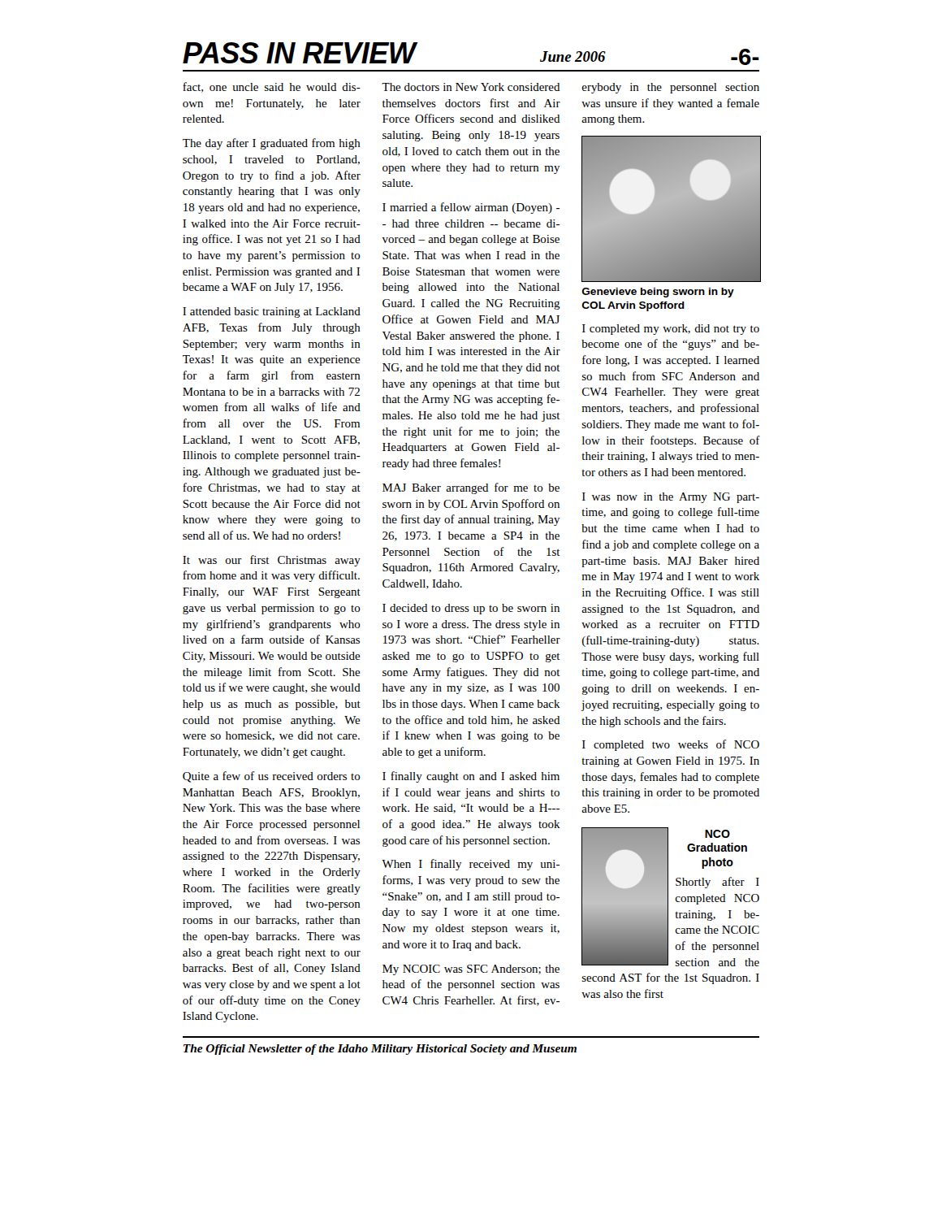PASS IN REVIEW
June 2006
-6-
fact, one uncle said he would disown me! Fortunately, he later relented.
The day after I graduated from high school, I traveled to Portland, Oregon to try to find a job. After constantly hearing that I was only 18 years old and had no experience, I walked into the Air Force recruiting office. I was not yet 21 so I had to have my parent’s permission to enlist. Permission was granted and I became a WAF on July 17, 1956.
I attended basic training at Lackland AFB, Texas from July through September; very warm months in Texas! It was quite an experience for a farm girl from eastern Montana to be in a barracks with 72 women from all walks of life and from all over the US. From Lackland, I went to Scott AFB, Illinois to complete personnel training. Although we graduated just before Christmas, we had to stay at Scott because the Air Force did not know where they were going to send all of us. We had no orders!
It was our first Christmas away from home and it was very difficult. Finally, our WAF First Sergeant gave us verbal permission to go to my girlfriend’s grandparents who lived on a farm outside of Kansas City, Missouri. We would be outside the mileage limit from Scott. She told us if we were caught, she would help us as much as possible, but could not promise anything. We were so homesick, we did not care. Fortunately, we didn’t get caught.
Quite a few of us received orders to Manhattan Beach AFS, Brooklyn, New York. This was the base where the Air Force processed personnel headed to and from overseas. I was assigned to the 2227th Dispensary, where I worked in the Orderly Room. The facilities were greatly improved, we had two-person rooms in our barracks, rather than the open-bay barracks. There was also a great beach right next to our barracks. Best of all, Coney Island was very close by and we spent a lot of our off-duty time on the Coney Island Cyclone.
The doctors in New York considered themselves doctors first and Air Force Officers second and disliked saluting. Being only 18-19 years old, I loved to catch them out in the open where they had to return my salute.
I married a fellow airman (Doyen) -- had three children -- became divorced – and began college at Boise State. That was when I read in the Boise Statesman that women were being allowed into the National Guard. I called the NG Recruiting Office at Gowen Field and MAJ Vestal Baker answered the phone. I told him I was interested in the Air NG, and he told me that they did not have any openings at that time but that the Army NG was accepting females. He also told me he had just the right unit for me to join; the Headquarters at Gowen Field already had three females!
MAJ Baker arranged for me to be sworn in by COL Arvin Spofford on the first day of annual training, May 26, 1973. I became a SP4 in the Personnel Section of the 1st Squadron, 116th Armored Cavalry, Caldwell, Idaho.
I decided to dress up to be sworn in so I wore a dress. The dress style in 1973 was short. “Chief” Fearheller asked me to go to USPFO to get some Army fatigues. They did not have any in my size, as I was 100 lbs in those days. When I came back to the office and told him, he asked if I knew when I was going to be able to get a uniform.
I finally caught on and I asked him if I could wear jeans and shirts to work. He said, “It would be a H--- of a good idea.” He always took good care of his personnel section.
When I finally received my uniforms, I was very proud to sew the “Snake” on, and I am still proud today to say I wore it at one time. Now my oldest stepson wears it, and wore it to Iraq and back.
My NCOIC was SFC Anderson; the head of the personnel section was CW4 Chris Fearheller. At first, everybody in the personnel section was unsure if they wanted a female among them.
Genevieve being sworn in by COL Arvin Spofford
I completed my work, did not try to become one of the “guys” and before long, I was accepted. I learned so much from SFC Anderson and CW4 Fearheller. They were great mentors, teachers, and professional soldiers. They made me want to follow in their footsteps. Because of their training, I always tried to mentor others as I had been mentored.
I was now in the Army NG part-time, and going to college full-time but the time came when I had to find a job and complete college on a part-time basis. MAJ Baker hired me in May 1974 and I went to work in the Recruiting Office. I was still assigned to the 1st Squadron, and worked as a recruiter on FTTD (full-time-training-duty) status. Those were busy days, working full time, going to college part-time, and going to drill on weekends. I enjoyed recruiting, especially going to the high schools and the fairs.
I completed two weeks of NCO training at Gowen Field in 1975. In those days, females had to complete this training in order to be promoted above E5.
NCO Graduation photo
Shortly after I completed NCO training, I became the NCOIC of the personnel section and the second AST for the 1st Squadron. I was also the first
The Official Newsletter of the Idaho Military Historical Society and Museum